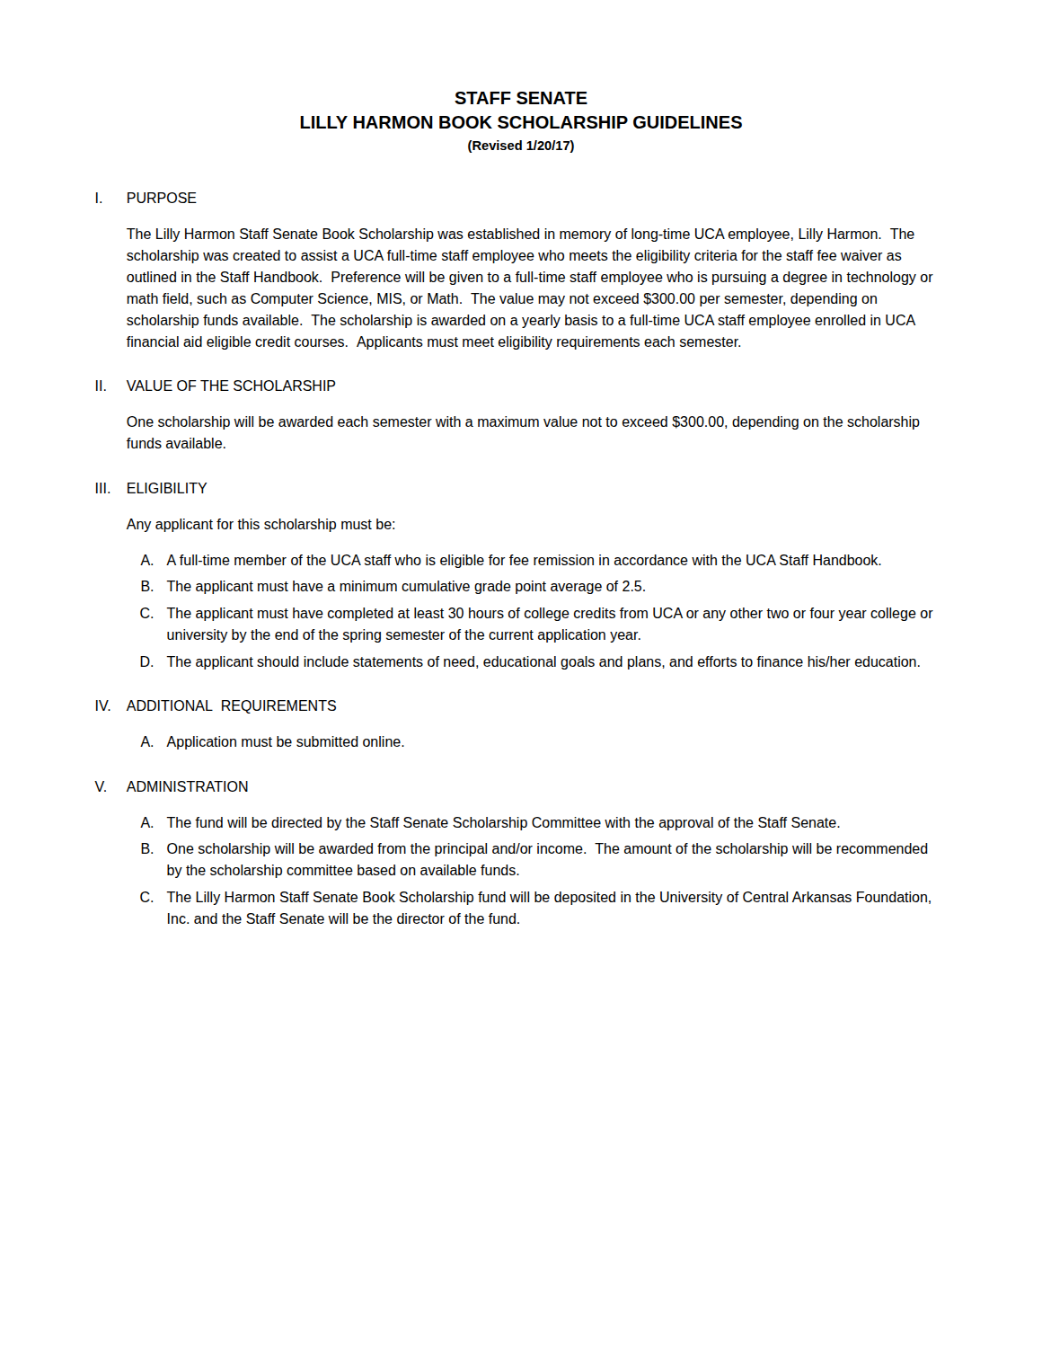STAFF SENATE
LILLY HARMON BOOK SCHOLARSHIP GUIDELINES
(Revised 1/20/17)
I. PURPOSE
The Lilly Harmon Staff Senate Book Scholarship was established in memory of long-time UCA employee, Lilly Harmon. The scholarship was created to assist a UCA full-time staff employee who meets the eligibility criteria for the staff fee waiver as outlined in the Staff Handbook. Preference will be given to a full-time staff employee who is pursuing a degree in technology or math field, such as Computer Science, MIS, or Math. The value may not exceed $300.00 per semester, depending on scholarship funds available. The scholarship is awarded on a yearly basis to a full-time UCA staff employee enrolled in UCA financial aid eligible credit courses. Applicants must meet eligibility requirements each semester.
II. VALUE OF THE SCHOLARSHIP
One scholarship will be awarded each semester with a maximum value not to exceed $300.00, depending on the scholarship funds available.
III. ELIGIBILITY
Any applicant for this scholarship must be:
A full-time member of the UCA staff who is eligible for fee remission in accordance with the UCA Staff Handbook.
The applicant must have a minimum cumulative grade point average of 2.5.
The applicant must have completed at least 30 hours of college credits from UCA or any other two or four year college or university by the end of the spring semester of the current application year.
The applicant should include statements of need, educational goals and plans, and efforts to finance his/her education.
IV. ADDITIONAL REQUIREMENTS
Application must be submitted online.
V. ADMINISTRATION
The fund will be directed by the Staff Senate Scholarship Committee with the approval of the Staff Senate.
One scholarship will be awarded from the principal and/or income. The amount of the scholarship will be recommended by the scholarship committee based on available funds.
The Lilly Harmon Staff Senate Book Scholarship fund will be deposited in the University of Central Arkansas Foundation, Inc. and the Staff Senate will be the director of the fund.